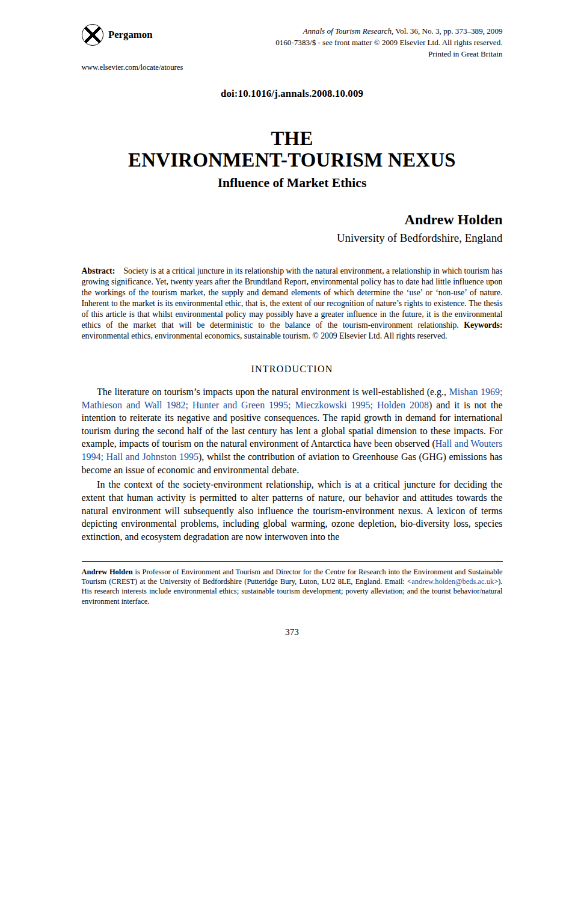Pergamon
Annals of Tourism Research, Vol. 36, No. 3, pp. 373–389, 2009
0160-7383/$ - see front matter © 2009 Elsevier Ltd. All rights reserved.
Printed in Great Britain
www.elsevier.com/locate/atoures
doi:10.1016/j.annals.2008.10.009
THE
ENVIRONMENT-TOURISM NEXUS
Influence of Market Ethics
Andrew Holden
University of Bedfordshire, England
Abstract: Society is at a critical juncture in its relationship with the natural environment, a relationship in which tourism has growing significance. Yet, twenty years after the Brundtland Report, environmental policy has to date had little influence upon the workings of the tourism market, the supply and demand elements of which determine the ‘use’ or ‘non-use’ of nature. Inherent to the market is its environmental ethic, that is, the extent of our recognition of nature’s rights to existence. The thesis of this article is that whilst environmental policy may possibly have a greater influence in the future, it is the environmental ethics of the market that will be deterministic to the balance of the tourism-environment relationship. Keywords: environmental ethics, environmental economics, sustainable tourism. © 2009 Elsevier Ltd. All rights reserved.
INTRODUCTION
The literature on tourism’s impacts upon the natural environment is well-established (e.g., Mishan 1969; Mathieson and Wall 1982; Hunter and Green 1995; Mieczkowski 1995; Holden 2008) and it is not the intention to reiterate its negative and positive consequences. The rapid growth in demand for international tourism during the second half of the last century has lent a global spatial dimension to these impacts. For example, impacts of tourism on the natural environment of Antarctica have been observed (Hall and Wouters 1994; Hall and Johnston 1995), whilst the contribution of aviation to Greenhouse Gas (GHG) emissions has become an issue of economic and environmental debate.
In the context of the society-environment relationship, which is at a critical juncture for deciding the extent that human activity is permitted to alter patterns of nature, our behavior and attitudes towards the natural environment will subsequently also influence the tourism-environment nexus. A lexicon of terms depicting environmental problems, including global warming, ozone depletion, bio-diversity loss, species extinction, and ecosystem degradation are now interwoven into the
Andrew Holden is Professor of Environment and Tourism and Director for the Centre for Research into the Environment and Sustainable Tourism (CREST) at the University of Bedfordshire (Putteridge Bury, Luton, LU2 8LE, England. Email: <andrew.holden@beds.ac.uk>). His research interests include environmental ethics; sustainable tourism development; poverty alleviation; and the tourist behavior/natural environment interface.
373